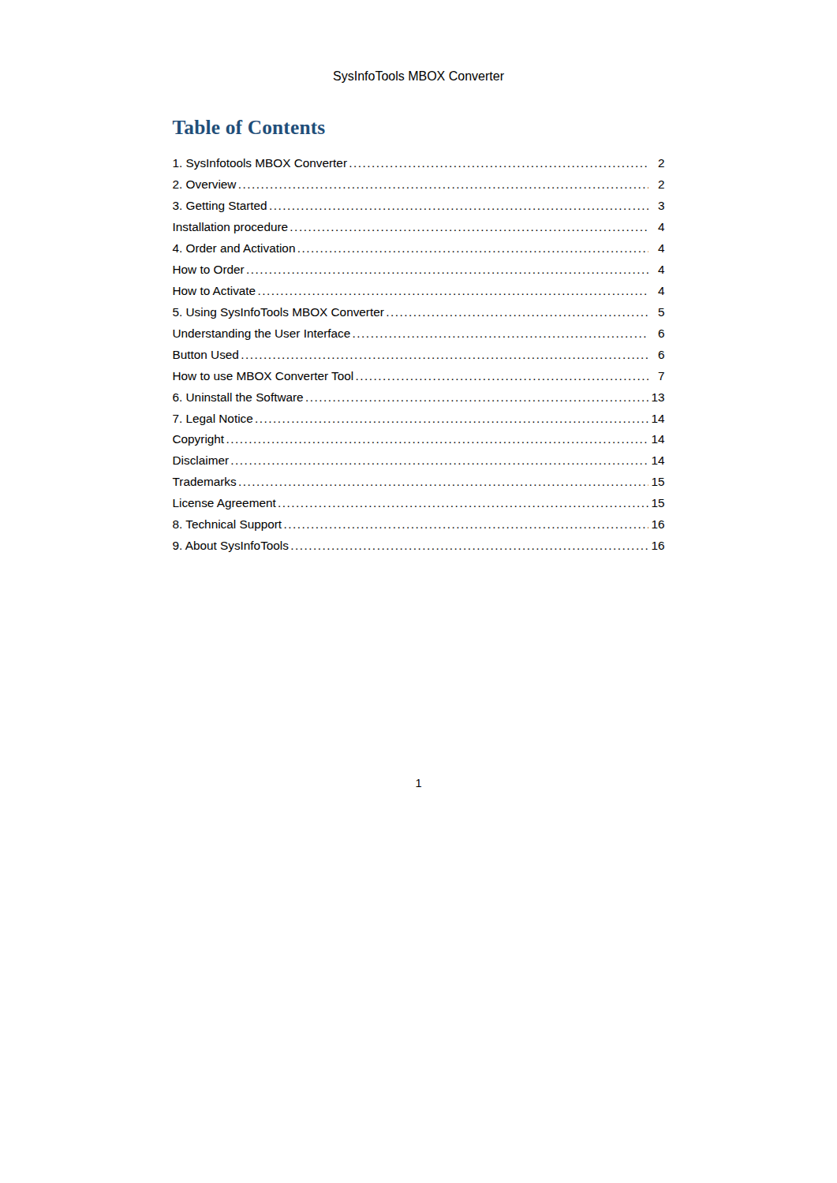SysInfoTools MBOX Converter
Table of Contents
1. SysInfotools MBOX Converter 2
2. Overview 2
3. Getting Started 3
Installation procedure 4
4. Order and Activation 4
How to Order 4
How to Activate 4
5. Using SysInfoTools MBOX Converter 5
Understanding the User Interface 6
Button Used 6
How to use MBOX Converter Tool 7
6. Uninstall the Software 13
7. Legal Notice 14
Copyright 14
Disclaimer 14
Trademarks 15
License Agreement 15
8. Technical Support 16
9. About SysInfoTools 16
1